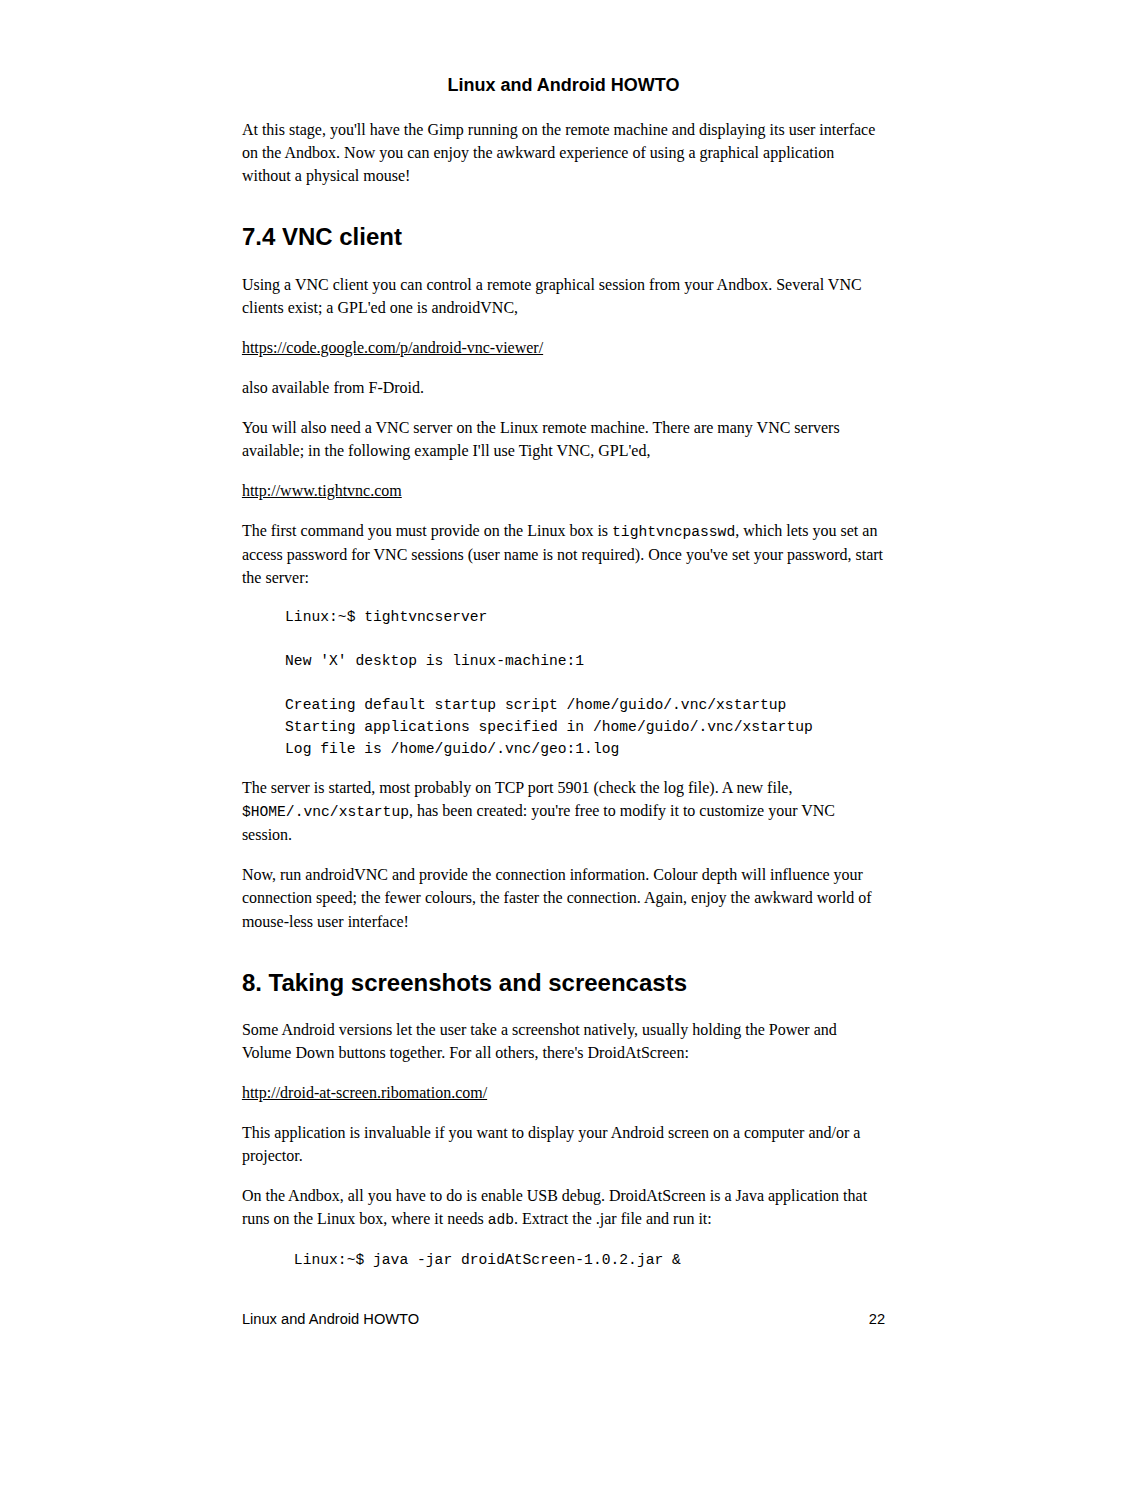Linux and Android HOWTO
At this stage, you'll have the Gimp running on the remote machine and displaying its user interface on the Andbox. Now you can enjoy the awkward experience of using a graphical application without a physical mouse!
7.4 VNC client
Using a VNC client you can control a remote graphical session from your Andbox. Several VNC clients exist; a GPL'ed one is androidVNC,
https://code.google.com/p/android-vnc-viewer/
also available from F-Droid.
You will also need a VNC server on the Linux remote machine. There are many VNC servers available; in the following example I'll use Tight VNC, GPL'ed,
http://www.tightvnc.com
The first command you must provide on the Linux box is tightvncpasswd, which lets you set an access password for VNC sessions (user name is not required). Once you've set your password, start the server:
Linux:~$ tightvncserver

New 'X' desktop is linux-machine:1

Creating default startup script /home/guido/.vnc/xstartup
Starting applications specified in /home/guido/.vnc/xstartup
Log file is /home/guido/.vnc/geo:1.log
The server is started, most probably on TCP port 5901 (check the log file). A new file, $HOME/.vnc/xstartup, has been created: you're free to modify it to customize your VNC session.
Now, run androidVNC and provide the connection information. Colour depth will influence your connection speed; the fewer colours, the faster the connection. Again, enjoy the awkward world of mouse-less user interface!
8. Taking screenshots and screencasts
Some Android versions let the user take a screenshot natively, usually holding the Power and Volume Down buttons together. For all others, there's DroidAtScreen:
http://droid-at-screen.ribomation.com/
This application is invaluable if you want to display your Android screen on a computer and/or a projector.
On the Andbox, all you have to do is enable USB debug. DroidAtScreen is a Java application that runs on the Linux box, where it needs adb. Extract the .jar file and run it:
 Linux:~$ java -jar droidAtScreen-1.0.2.jar &
Linux and Android HOWTO 22